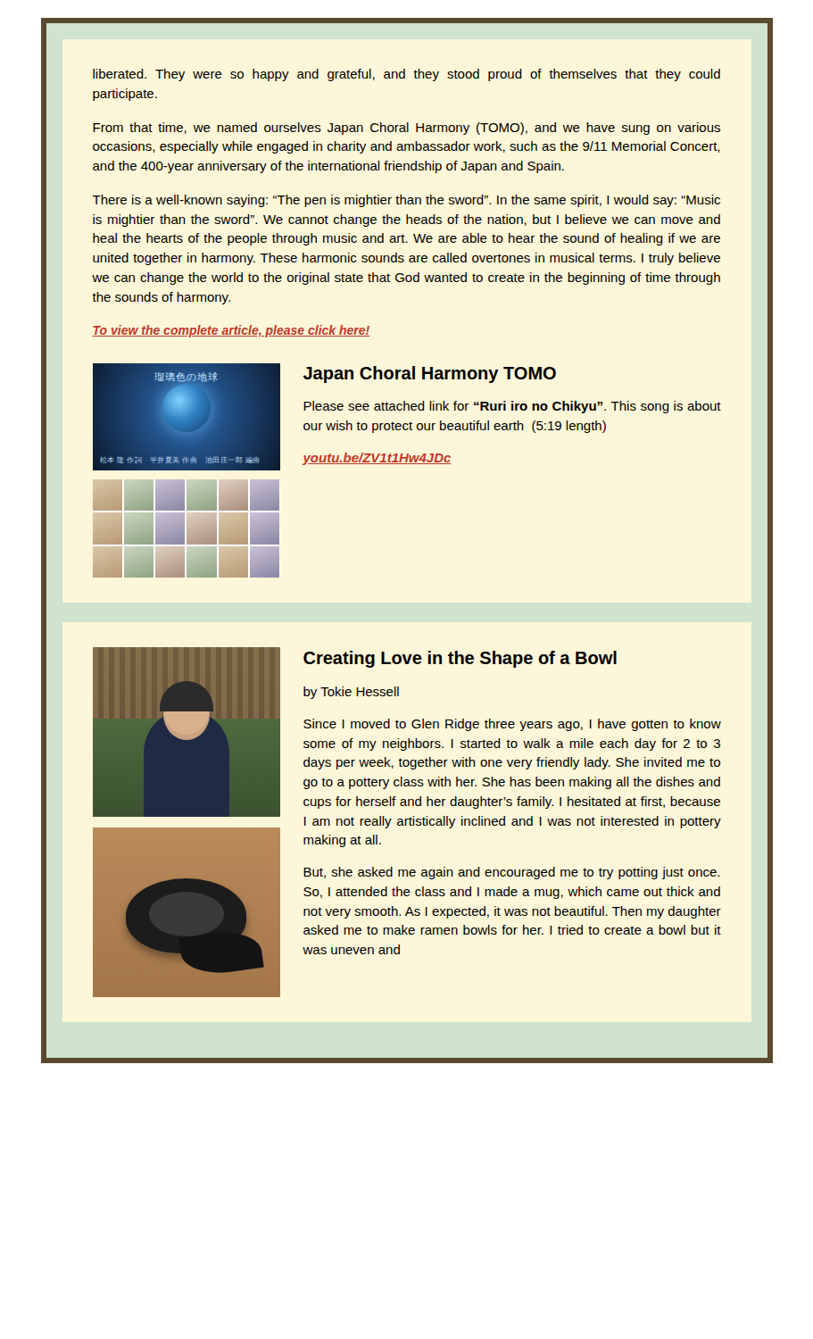liberated. They were so happy and grateful, and they stood proud of themselves that they could participate.
From that time, we named ourselves Japan Choral Harmony (TOMO), and we have sung on various occasions, especially while engaged in charity and ambassador work, such as the 9/11 Memorial Concert, and the 400-year anniversary of the international friendship of Japan and Spain.
There is a well-known saying: “The pen is mightier than the sword”. In the same spirit, I would say: “Music is mightier than the sword”. We cannot change the heads of the nation, but I believe we can move and heal the hearts of the people through music and art. We are able to hear the sound of healing if we are united together in harmony. These harmonic sounds are called overtones in musical terms. I truly believe we can change the world to the original state that God wanted to create in the beginning of time through the sounds of harmony.
To view the complete article, please click here!
瑠璃色の地球 松本 隆 作詞 平井夏美 作曲 池田庄一郎 編曲
Japan Choral Harmony TOMO
Please see attached link for “Ruri iro no Chikyu”. This song is about our wish to protect our beautiful earth (5:19 length)
youtu.be/ZV1t1Hw4JDc
Creating Love in the Shape of a Bowl
by Tokie Hessell
Since I moved to Glen Ridge three years ago, I have gotten to know some of my neighbors. I started to walk a mile each day for 2 to 3 days per week, together with one very friendly lady. She invited me to go to a pottery class with her. She has been making all the dishes and cups for herself and her daughter’s family. I hesitated at first, because I am not really artistically inclined and I was not interested in pottery making at all.
But, she asked me again and encouraged me to try potting just once. So, I attended the class and I made a mug, which came out thick and not very smooth. As I expected, it was not beautiful. Then my daughter asked me to make ramen bowls for her. I tried to create a bowl but it was uneven and